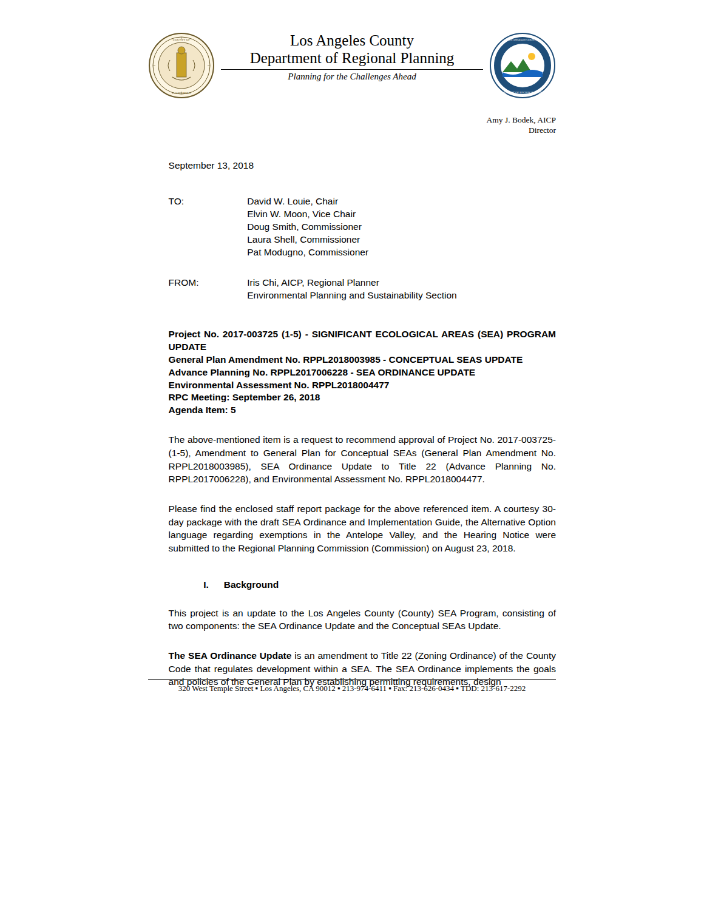COUNTY OF CALIFORNIA
Los Angeles County
Department of Regional Planning
Planning for the Challenges Ahead
LOS ANGELES COUNTY DEPARTMENT OF REGIONAL PLANNING
Amy J. Bodek, AICP
Director
September 13, 2018
TO:
David W. Louie, Chair
Elvin W. Moon, Vice Chair
Doug Smith, Commissioner
Laura Shell, Commissioner
Pat Modugno, Commissioner
FROM:
Iris Chi, AICP, Regional Planner
Environmental Planning and Sustainability Section
Project No. 2017-003725 (1-5) - SIGNIFICANT ECOLOGICAL AREAS (SEA) PROGRAM UPDATE
General Plan Amendment No. RPPL2018003985 - CONCEPTUAL SEAS UPDATE
Advance Planning No. RPPL2017006228 - SEA ORDINANCE UPDATE
Environmental Assessment No. RPPL2018004477
RPC Meeting: September 26, 2018
Agenda Item: 5
The above-mentioned item is a request to recommend approval of Project No. 2017-003725-(1-5), Amendment to General Plan for Conceptual SEAs (General Plan Amendment No. RPPL2018003985), SEA Ordinance Update to Title 22 (Advance Planning No. RPPL2017006228), and Environmental Assessment No. RPPL2018004477.
Please find the enclosed staff report package for the above referenced item. A courtesy 30-day package with the draft SEA Ordinance and Implementation Guide, the Alternative Option language regarding exemptions in the Antelope Valley, and the Hearing Notice were submitted to the Regional Planning Commission (Commission) on August 23, 2018.
I. Background
This project is an update to the Los Angeles County (County) SEA Program, consisting of two components: the SEA Ordinance Update and the Conceptual SEAs Update.
The SEA Ordinance Update is an amendment to Title 22 (Zoning Ordinance) of the County Code that regulates development within a SEA. The SEA Ordinance implements the goals and policies of the General Plan by establishing permitting requirements, design
320 West Temple Street ▪ Los Angeles, CA 90012 ▪ 213-974-6411 ▪ Fax: 213-626-0434 ▪ TDD: 213-617-2292